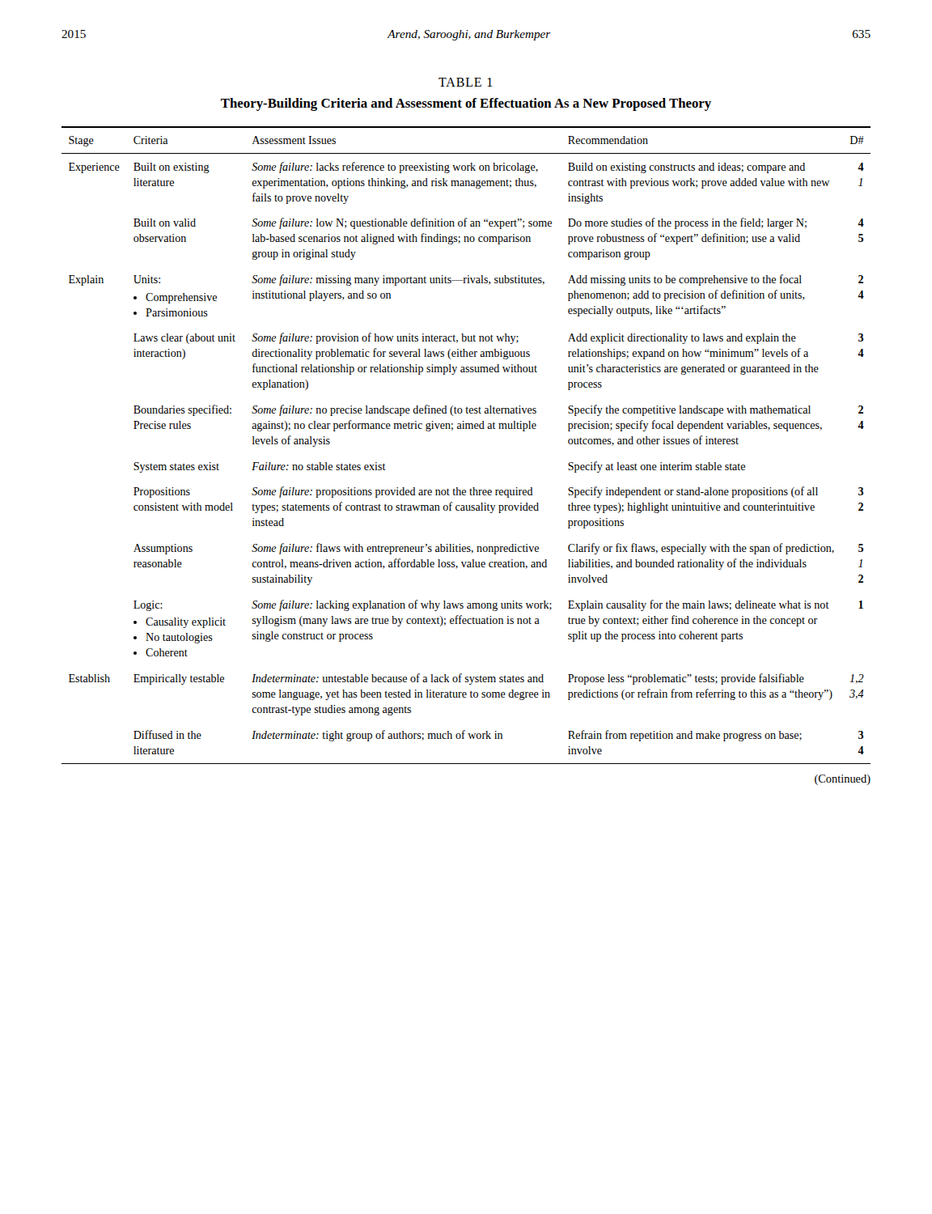2015 Arend, Sarooghi, and Burkemper 635
TABLE 1 Theory-Building Criteria and Assessment of Effectuation As a New Proposed Theory
| Stage | Criteria | Assessment Issues | Recommendation | D# |
| --- | --- | --- | --- | --- |
| Experience | Built on existing literature | Some failure: lacks reference to preexisting work on bricolage, experimentation, options thinking, and risk management; thus, fails to prove novelty | Build on existing constructs and ideas; compare and contrast with previous work; prove added value with new insights | 4 1 |
| | Built on valid observation | Some failure: low N; questionable definition of an “expert”; some lab-based scenarios not aligned with findings; no comparison group in original study | Do more studies of the process in the field; larger N; prove robustness of “expert” definition; use a valid comparison group | 4 5 |
| Explain | Units: Comprehensive Parsimonious | Some failure: missing many important units—rivals, substitutes, institutional players, and so on | Add missing units to be comprehensive to the focal phenomenon; add to precision of definition of units, especially outputs, like “‘artifacts” | 2 4 |
| | Laws clear (about unit interaction) | Some failure: provision of how units interact, but not why; directionality problematic for several laws (either ambiguous functional relationship or relationship simply assumed without explanation) | Add explicit directionality to laws and explain the relationships; expand on how “minimum” levels of a unit’s characteristics are generated or guaranteed in the process | 3 4 |
| | Boundaries specified: Precise rules | Some failure: no precise landscape defined (to test alternatives against); no clear performance metric given; aimed at multiple levels of analysis | Specify the competitive landscape with mathematical precision; specify focal dependent variables, sequences, outcomes, and other issues of interest | 2 4 |
| | System states exist | Failure: no stable states exist | Specify at least one interim stable state | |
| | Propositions consistent with model | Some failure: propositions provided are not the three required types; statements of contrast to strawman of causality provided instead | Specify independent or stand-alone propositions (of all three types); highlight unintuitive and counterintuitive propositions | 3 2 |
| | Assumptions reasonable | Some failure: flaws with entrepreneur’s abilities, nonpredictive control, means-driven action, affordable loss, value creation, and sustainability | Clarify or fix flaws, especially with the span of prediction, liabilities, and bounded rationality of the individuals involved | 5 1 2 |
| | Logic: Causality explicit No tautologies Coherent | Some failure: lacking explanation of why laws among units work; syllogism (many laws are true by context); effectuation is not a single construct or process | Explain causality for the main laws; delineate what is not true by context; either find coherence in the concept or split up the process into coherent parts | 1 |
| Establish | Empirically testable | Indeterminate: untestable because of a lack of system states and some language, yet has been tested in literature to some degree in contrast-type studies among agents | Propose less “problematic” tests; provide falsifiable predictions (or refrain from referring to this as a “theory”) | 1,2 3,4 |
| | Diffused in the literature | Indeterminate: tight group of authors; much of work in | Refrain from repetition and make progress on base; involve | 3 4 |
(Continued)